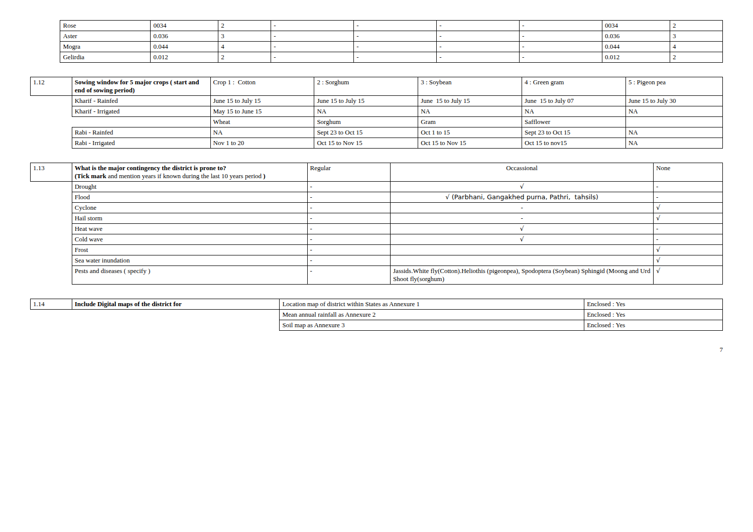| | Rose | 0034 | 2 | - | - | - | - | 0034 | 2 |
| | Aster | 0.036 | 3 | - | - | - | - | 0.036 | 3 |
| | Mogra | 0.044 | 4 | - | - | - | - | 0.044 | 4 |
| | Gelirdia | 0.012 | 2 | - | - | - | - | 0.012 | 2 |
| 1.12 | Sowing window for 5 major crops ( start and end of sowing period) | Crop 1 : Cotton | 2 : Sorghum | 3 : Soybean | 4 : Green gram | 5 : Pigeon pea |
| | Kharif - Rainfed | June 15 to July 15 | June 15 to July 15 | June 15 to July 15 | June 15 to July 07 | June 15 to July 30 |
| | Kharif - Irrigated | May 15 to June 15 | NA | NA | NA | NA |
| | | Wheat | Sorghum | Gram | Safflower | |
| | Rabi - Rainfed | NA | Sept 23 to Oct 15 | Oct 1 to 15 | Sept 23 to Oct 15 | NA |
| | Rabi - Irrigated | Nov 1 to 20 | Oct 15 to Nov 15 | Oct 15 to Nov 15 | Oct 15 to nov15 | NA |
| 1.13 | What is the major contingency the district is prone to? (Tick mark and mention years if known during the last 10 years period ) | Regular | Occassional | None |
| | Drought | - | √ | - |
| | Flood | - | √ (Parbhani, Gangakhed purna, Pathri, tahsils) | - |
| | Cyclone | - | - | √ |
| | Hail storm | - | - | √ |
| | Heat wave | - | √ | - |
| | Cold wave | - | √ | - |
| | Frost | - | | √ |
| | Sea water inundation | - | | √ |
| | Pests and diseases ( specify ) | - | Jassids.White fly(Cotton).Heliothis (pigeonpea), Spodoptera (Soybean) Sphingid (Moong and Urd Shoot fly(sorghum) | √ |
| 1.14 | Include Digital maps of the district for | Location map of district within States as Annexure 1 | Enclosed : Yes |
| | | Mean annual rainfall as Annexure 2 | Enclosed : Yes |
| | | Soil map as Annexure 3 | Enclosed : Yes |
7